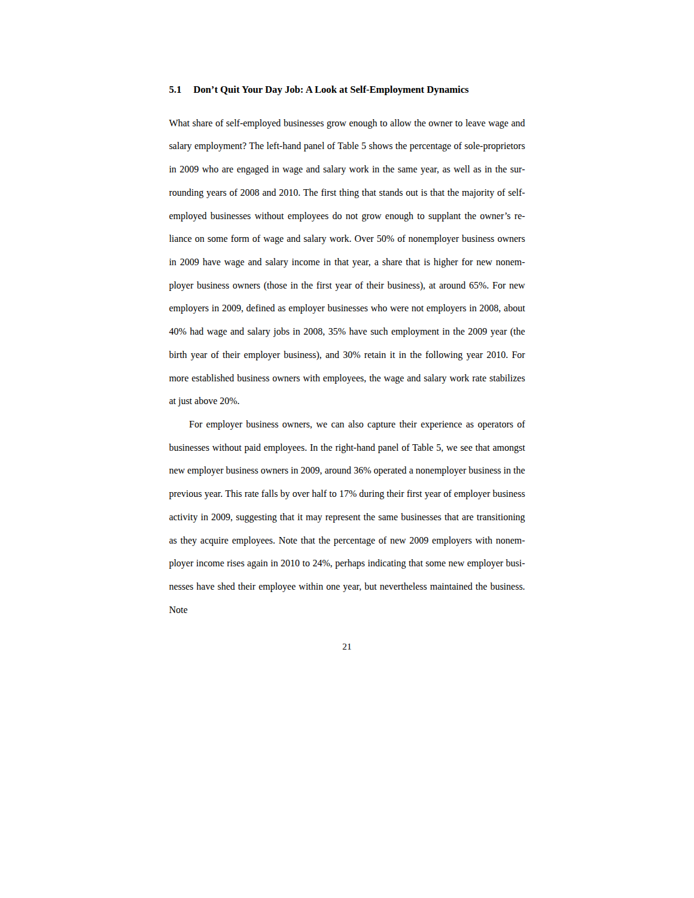5.1 Don’t Quit Your Day Job: A Look at Self-Employment Dynamics
What share of self-employed businesses grow enough to allow the owner to leave wage and salary employment? The left-hand panel of Table 5 shows the percentage of sole-proprietors in 2009 who are engaged in wage and salary work in the same year, as well as in the surrounding years of 2008 and 2010. The first thing that stands out is that the majority of self-employed businesses without employees do not grow enough to supplant the owner’s reliance on some form of wage and salary work. Over 50% of nonemployer business owners in 2009 have wage and salary income in that year, a share that is higher for new nonemployer business owners (those in the first year of their business), at around 65%. For new employers in 2009, defined as employer businesses who were not employers in 2008, about 40% had wage and salary jobs in 2008, 35% have such employment in the 2009 year (the birth year of their employer business), and 30% retain it in the following year 2010. For more established business owners with employees, the wage and salary work rate stabilizes at just above 20%.
For employer business owners, we can also capture their experience as operators of businesses without paid employees. In the right-hand panel of Table 5, we see that amongst new employer business owners in 2009, around 36% operated a nonemployer business in the previous year. This rate falls by over half to 17% during their first year of employer business activity in 2009, suggesting that it may represent the same businesses that are transitioning as they acquire employees. Note that the percentage of new 2009 employers with nonemployer income rises again in 2010 to 24%, perhaps indicating that some new employer businesses have shed their employee within one year, but nevertheless maintained the business. Note
21